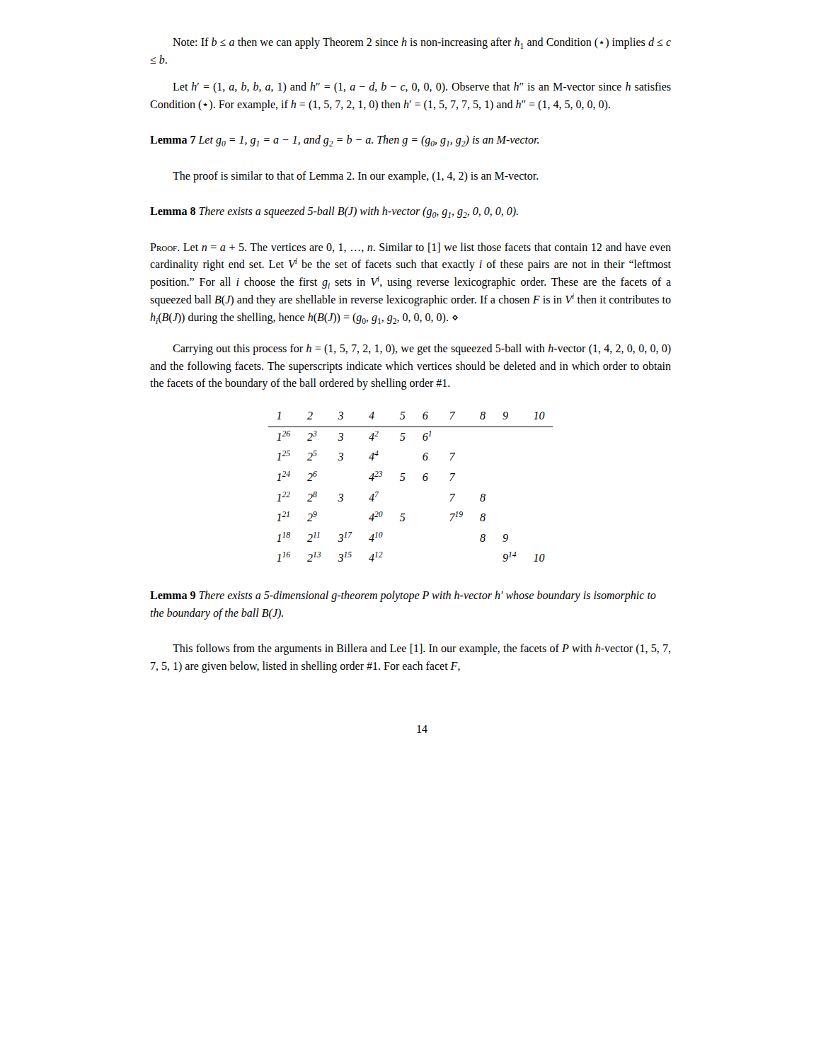Note: If b ≤ a then we can apply Theorem 2 since h is non-increasing after h1 and Condition (⋆) implies d ≤ c ≤ b.
Let h′ = (1, a, b, b, a, 1) and h″ = (1, a − d, b − c, 0, 0, 0). Observe that h″ is an M-vector since h satisfies Condition (⋆). For example, if h = (1, 5, 7, 2, 1, 0) then h′ = (1, 5, 7, 7, 5, 1) and h″ = (1, 4, 5, 0, 0, 0).
Lemma 7 Let g0 = 1, g1 = a − 1, and g2 = b − a. Then g = (g0, g1, g2) is an M-vector.
The proof is similar to that of Lemma 2. In our example, (1, 4, 2) is an M-vector.
Lemma 8 There exists a squeezed 5-ball B(J) with h-vector (g0, g1, g2, 0, 0, 0, 0).
Proof. Let n = a + 5. The vertices are 0, 1, …, n. Similar to [1] we list those facets that contain 12 and have even cardinality right end set. Let Vi be the set of facets such that exactly i of these pairs are not in their “leftmost position.” For all i choose the first gi sets in Vi, using reverse lexicographic order. These are the facets of a squeezed ball B(J) and they are shellable in reverse lexicographic order. If a chosen F is in Vi then it contributes to hi(B(J)) during the shelling, hence h(B(J)) = (g0, g1, g2, 0, 0, 0, 0). ⋄
Carrying out this process for h = (1, 5, 7, 2, 1, 0), we get the squeezed 5-ball with h-vector (1, 4, 2, 0, 0, 0, 0) and the following facets. The superscripts indicate which vertices should be deleted and in which order to obtain the facets of the boundary of the ball ordered by shelling order #1.
| 1 | 2 | 3 | 4 | 5 | 6 | 7 | 8 | 9 | 10 |
| --- | --- | --- | --- | --- | --- | --- | --- | --- | --- |
| 1 26 | 2 3 | 3 | 4 2 | 5 | 6 1 | | | | |
| 1 25 | 2 5 | 3 | 4 4 | | 6 | 7 | | | |
| 1 24 | 2 6 | | 4 23 | 5 | 6 | 7 | | | |
| 1 22 | 2 8 | 3 | 4 7 | | | 7 | 8 | | |
| 1 21 | 2 9 | | 4 20 | 5 | | 7 19 | 8 | | |
| 1 18 | 2 11 | 3 17 | 4 10 | | | | 8 | 9 | |
| 1 16 | 2 13 | 3 15 | 4 12 | | | | | 9 14 | 10 |
Lemma 9 There exists a 5-dimensional g-theorem polytope P with h-vector h′ whose boundary is isomorphic to the boundary of the ball B(J).
This follows from the arguments in Billera and Lee [1]. In our example, the facets of P with h-vector (1, 5, 7, 7, 5, 1) are given below, listed in shelling order #1. For each facet F,
14